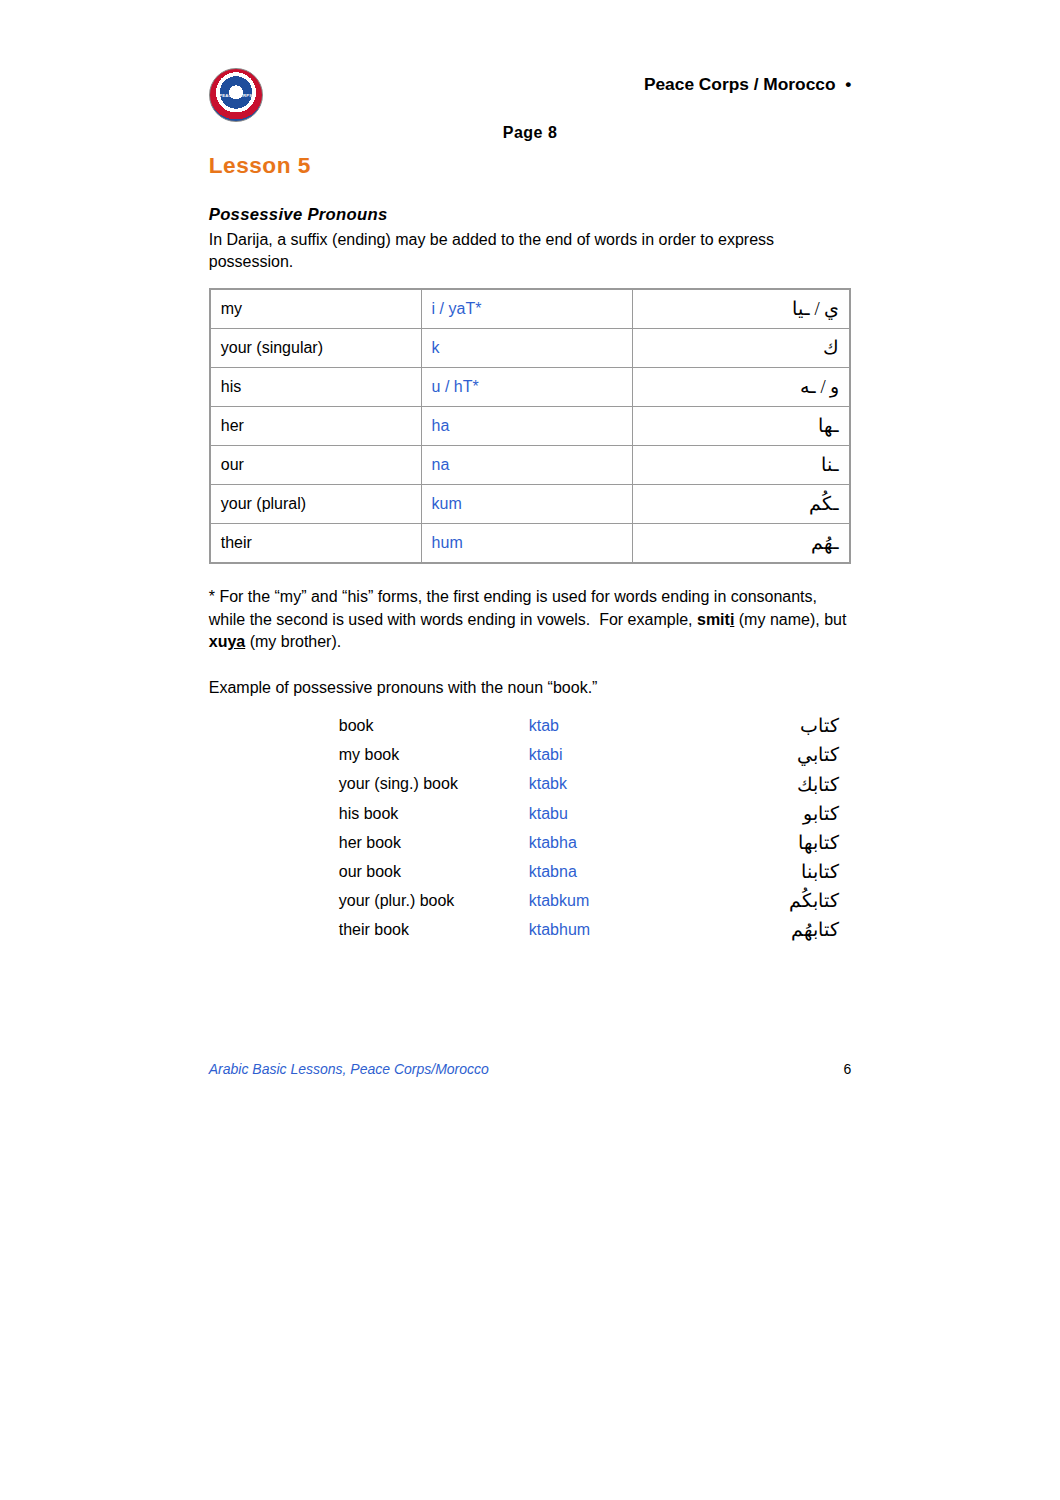Peace Corps / Morocco •
Page 8
Lesson 5
Possessive Pronouns
In Darija, a suffix (ending) may be added to the end of words in order to express possession.
| my | i / yaT* | ي / ـيا |
| your (singular) | k | ك |
| his | u / hT* | و / ـه |
| her | ha | ـها |
| our | na | ـنا |
| your (plural) | kum | ـكُم |
| their | hum | ـهُم |
* For the “my” and “his” forms, the first ending is used for words ending in consonants, while the second is used with words ending in vowels. For example, smiti (my name), but xuya (my brother).
Example of possessive pronouns with the noun “book.”
| book | ktab | كتاب |
| my book | ktabi | كتابي |
| your (sing.) book | ktabk | كتابك |
| his book | ktabu | كتابو |
| her book | ktabha | كتابها |
| our book | ktabna | كتابنا |
| your (plur.) book | ktabkum | كتابكُم |
| their book | ktabhum | كتابهُم |
Arabic Basic Lessons, Peace Corps/Morocco
6